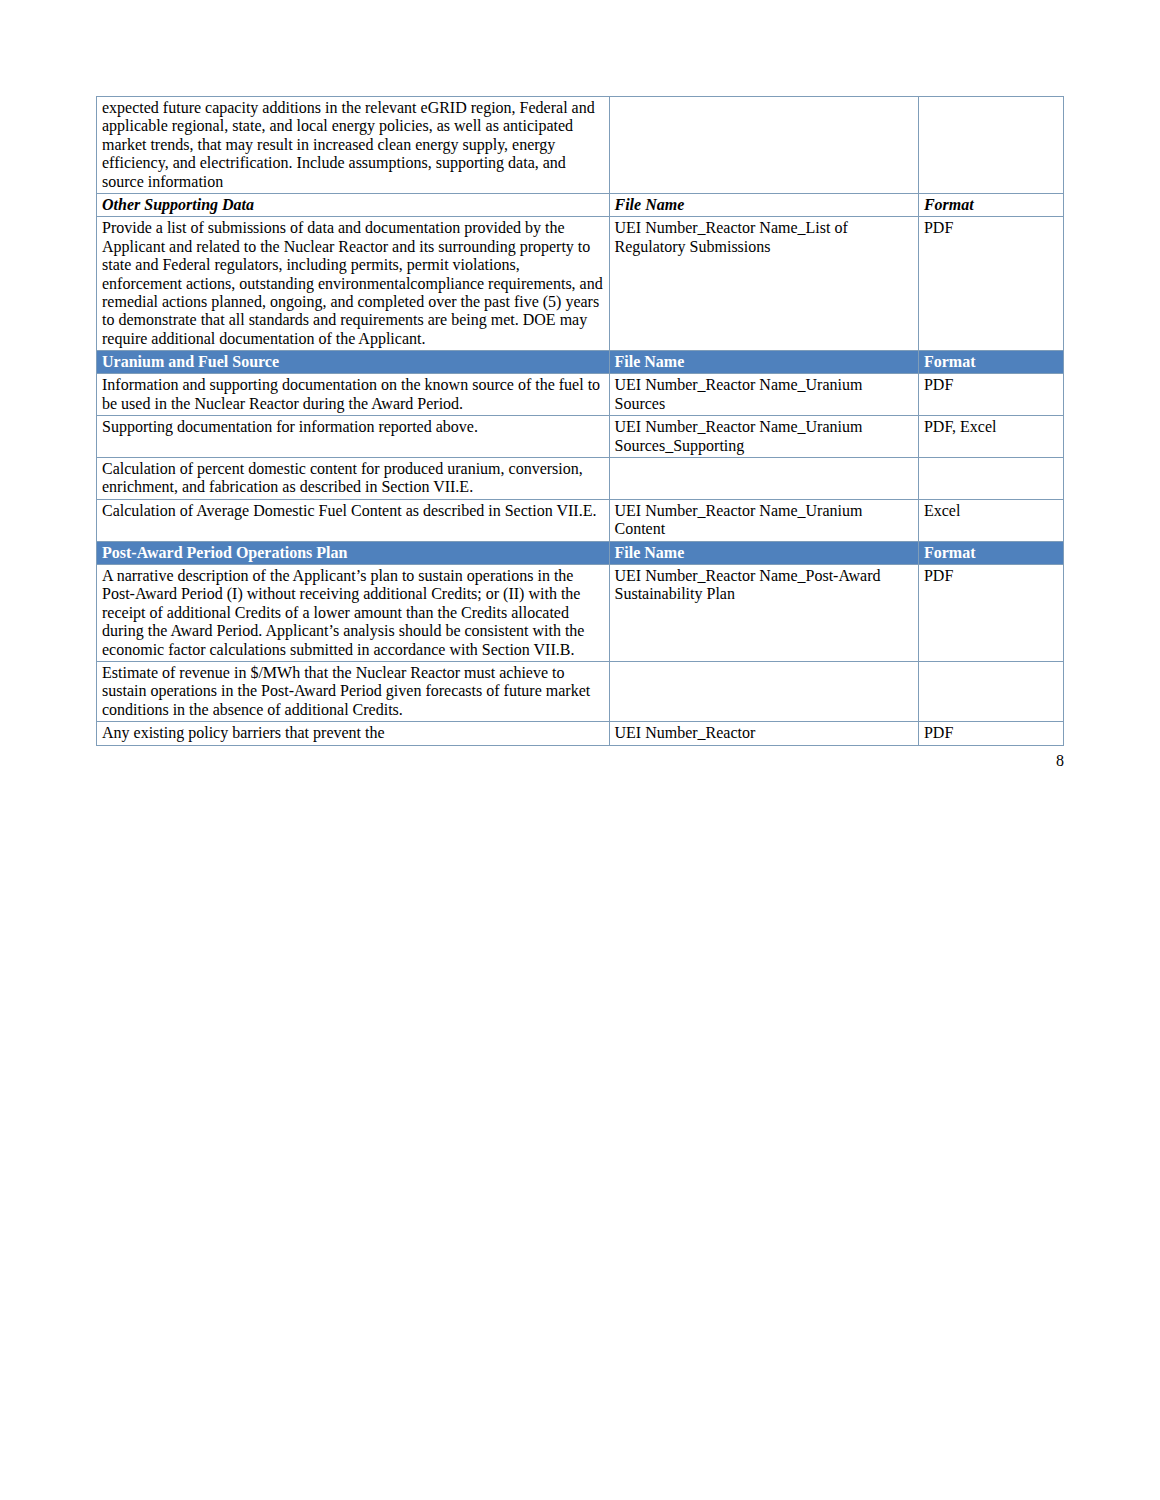| expected future capacity additions in the relevant eGRID region, Federal and applicable regional, state, and local energy policies, as well as anticipated market trends, that may result in increased clean energy supply, energy efficiency, and electrification. Include assumptions, supporting data, and source information | | |
| Other Supporting Data | File Name | Format |
| Provide a list of submissions of data and documentation provided by the Applicant and related to the Nuclear Reactor and its surrounding property to state and Federal regulators, including permits, permit violations, enforcement actions, outstanding environmentalcompliance requirements, and remedial actions planned, ongoing, and completed over the past five (5) years to demonstrate that all standards and requirements are being met. DOE may require additional documentation of the Applicant. | UEI Number_Reactor Name_List of Regulatory Submissions | PDF |
| Uranium and Fuel Source | File Name | Format |
| Information and supporting documentation on the known source of the fuel to be used in the Nuclear Reactor during the Award Period. | UEI Number_Reactor Name_Uranium Sources | PDF |
| Supporting documentation for information reported above. | UEI Number_Reactor Name_Uranium Sources_Supporting | PDF, Excel |
| Calculation of percent domestic content for produced uranium, conversion, enrichment, and fabrication as described in Section VII.E. | | |
| Calculation of Average Domestic Fuel Content as described in Section VII.E. | UEI Number_Reactor Name_Uranium Content | Excel |
| Post-Award Period Operations Plan | File Name | Format |
| A narrative description of the Applicant’s plan to sustain operations in the Post-Award Period (I) without receiving additional Credits; or (II) with the receipt of additional Credits of a lower amount than the Credits allocated during the Award Period. Applicant’s analysis should be consistent with the economic factor calculations submitted in accordance with Section VII.B. | UEI Number_Reactor Name_Post-Award Sustainability Plan | PDF |
| Estimate of revenue in $/MWh that the Nuclear Reactor must achieve to sustain operations in the Post-Award Period given forecasts of future market conditions in the absence of additional Credits. | | |
| Any existing policy barriers that prevent the | UEI Number_Reactor | PDF |
8